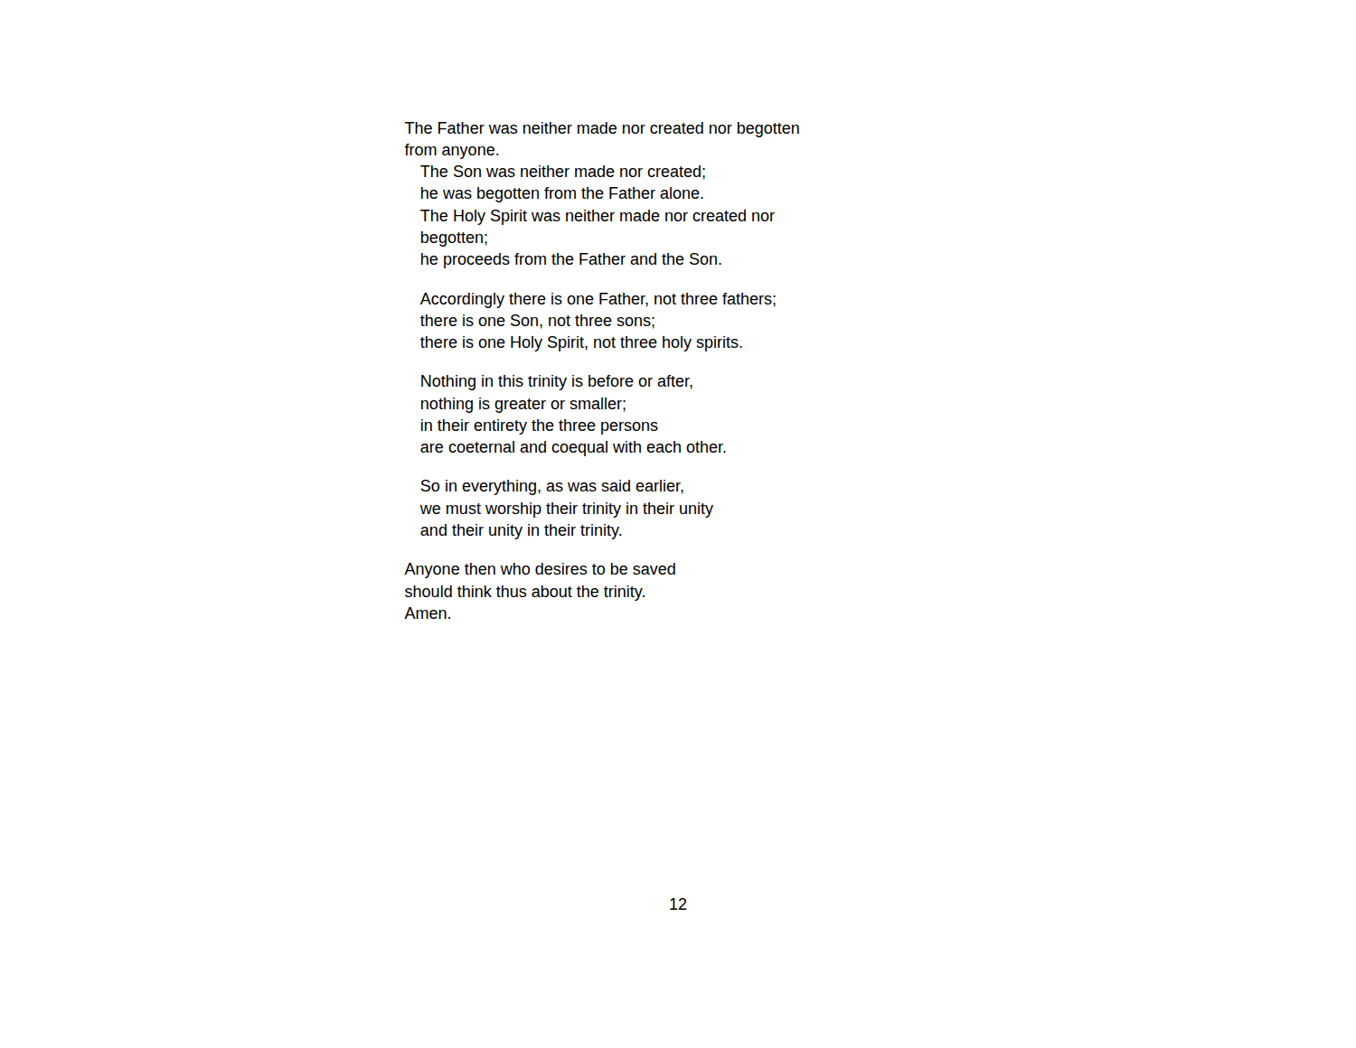The Father was neither made nor created nor begotten from anyone.
The Son was neither made nor created;
he was begotten from the Father alone.
The Holy Spirit was neither made nor created nor begotten;
he proceeds from the Father and the Son.
Accordingly there is one Father, not three fathers;
there is one Son, not three sons;
there is one Holy Spirit, not three holy spirits.
Nothing in this trinity is before or after,
nothing is greater or smaller;
in their entirety the three persons
are coeternal and coequal with each other.
So in everything, as was said earlier,
we must worship their trinity in their unity
and their unity in their trinity.
Anyone then who desires to be saved
should think thus about the trinity.
Amen.
12